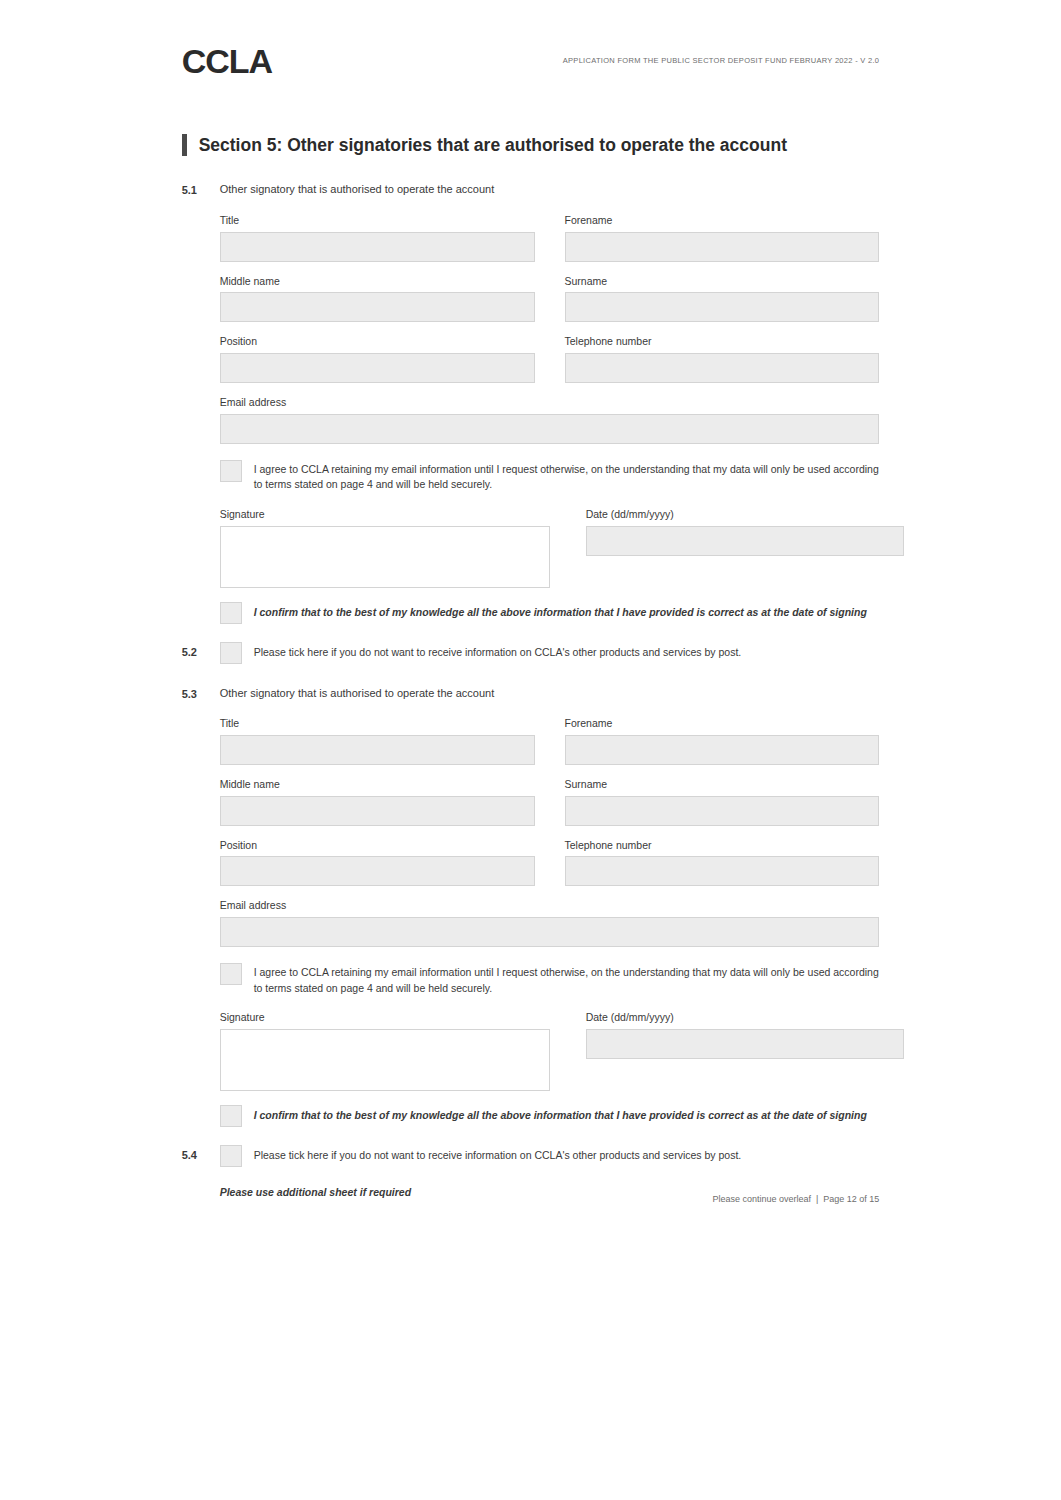CCLA
APPLICATION FORM THE PUBLIC SECTOR DEPOSIT FUND FEBRUARY 2022 - V 2.0
Section 5: Other signatories that are authorised to operate the account
5.1
Other signatory that is authorised to operate the account
Title
Forename
Middle name
Surname
Position
Telephone number
Email address
I agree to CCLA retaining my email information until I request otherwise, on the understanding that my data will only be used according to terms stated on page 4 and will be held securely.
Signature
Date (dd/mm/yyyy)
I confirm that to the best of my knowledge all the above information that I have provided is correct as at the date of signing
5.2
Please tick here if you do not want to receive information on CCLA's other products and services by post.
5.3
Other signatory that is authorised to operate the account
Title
Forename
Middle name
Surname
Position
Telephone number
Email address
I agree to CCLA retaining my email information until I request otherwise, on the understanding that my data will only be used according to terms stated on page 4 and will be held securely.
Signature
Date (dd/mm/yyyy)
I confirm that to the best of my knowledge all the above information that I have provided is correct as at the date of signing
5.4
Please tick here if you do not want to receive information on CCLA's other products and services by post.
Please use additional sheet if required
Please continue overleaf | Page 12 of 15